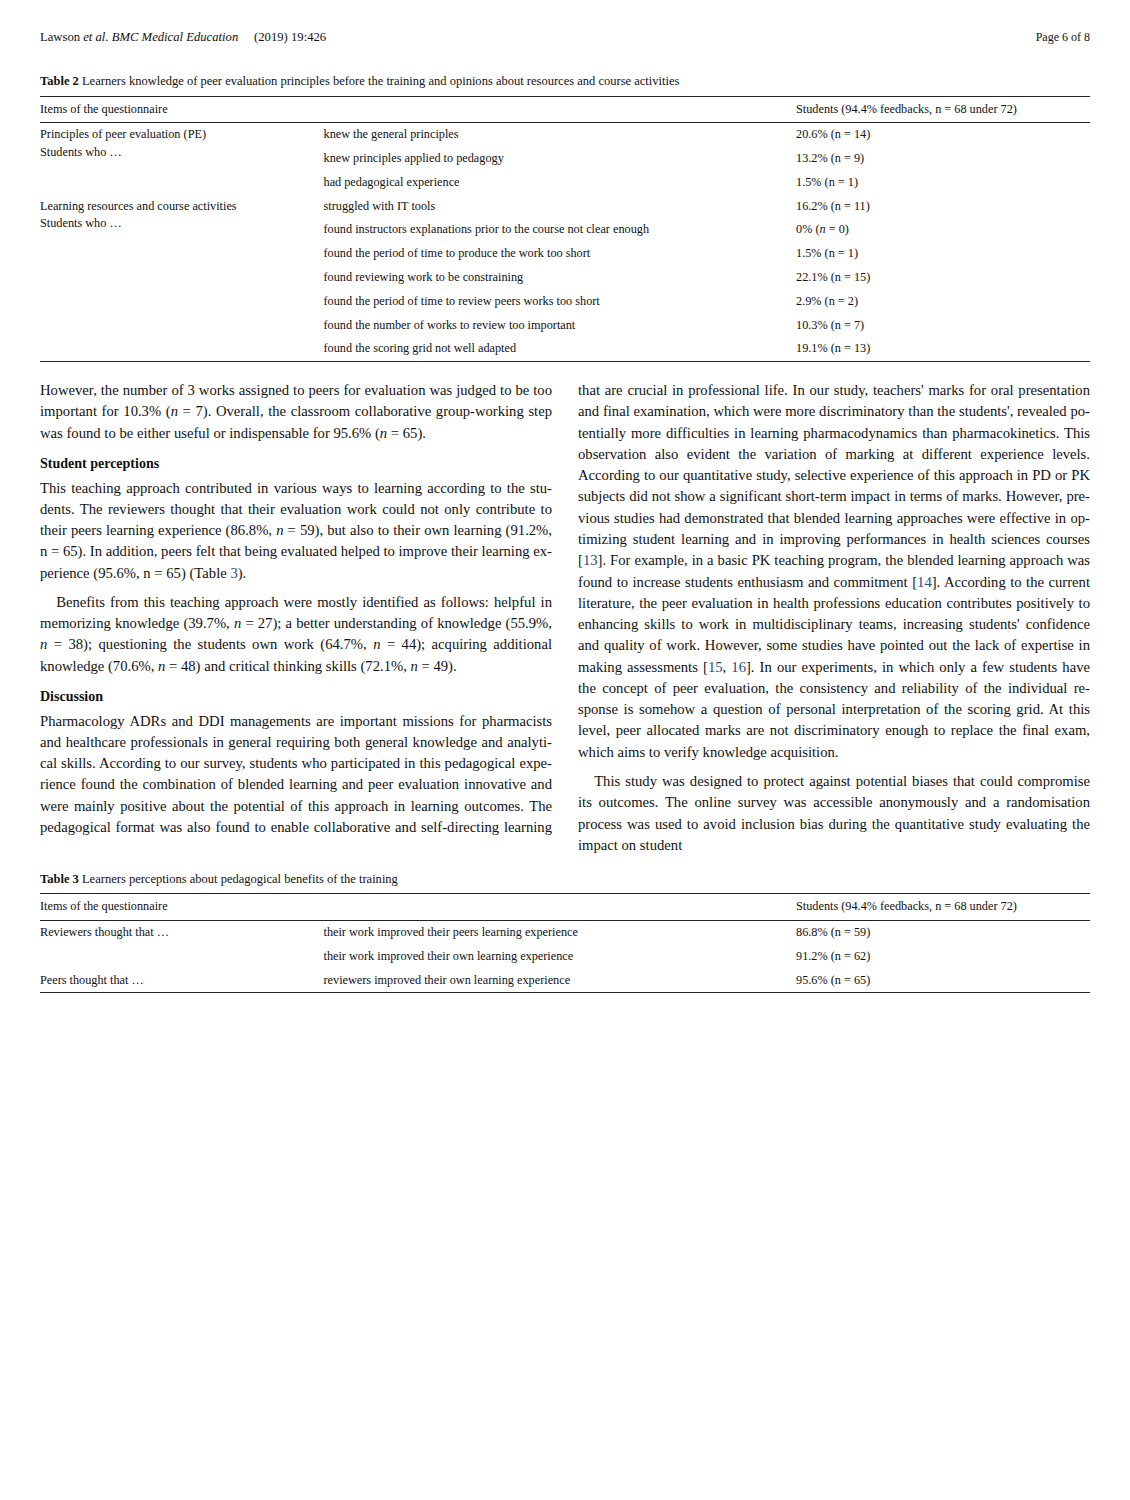Lawson et al. BMC Medical Education (2019) 19:426
Page 6 of 8
Table 2 Learners knowledge of peer evaluation principles before the training and opinions about resources and course activities
| Items of the questionnaire | Students (94.4% feedbacks, n = 68 under 72) |
| --- | --- |
| Principles of peer evaluation (PE) Students who … | knew the general principles | 20.6% (n = 14) |
| knew principles applied to pedagogy | 13.2% (n = 9) |
| had pedagogical experience | 1.5% (n = 1) |
| Learning resources and course activities Students who … | struggled with IT tools | 16.2% (n = 11) |
| found instructors explanations prior to the course not clear enough | 0% ( n = 0) |
| found the period of time to produce the work too short | 1.5% (n = 1) |
| found reviewing work to be constraining | 22.1% (n = 15) |
| found the period of time to review peers works too short | 2.9% (n = 2) |
| found the number of works to review too important | 10.3% (n = 7) |
| | found the scoring grid not well adapted | 19.1% (n = 13) |
However, the number of 3 works assigned to peers for evaluation was judged to be too important for 10.3% (n = 7). Overall, the classroom collaborative group-working step was found to be either useful or indispensable for 95.6% (n = 65).
Student perceptions
This teaching approach contributed in various ways to learning according to the students. The reviewers thought that their evaluation work could not only contribute to their peers learning experience (86.8%, n = 59), but also to their own learning (91.2%, n = 65). In addition, peers felt that being evaluated helped to improve their learning experience (95.6%, n = 65) (Table 3).
Benefits from this teaching approach were mostly identified as follows: helpful in memorizing knowledge (39.7%, n = 27); a better understanding of knowledge (55.9%, n = 38); questioning the students own work (64.7%, n = 44); acquiring additional knowledge (70.6%, n = 48) and critical thinking skills (72.1%, n = 49).
Discussion
Pharmacology ADRs and DDI managements are important missions for pharmacists and healthcare professionals in general requiring both general knowledge and analytical skills. According to our survey, students who participated in this pedagogical experience found the combination of blended learning and peer evaluation innovative and were mainly positive about the potential of this approach in learning outcomes. The pedagogical format was also found to enable collaborative and self-directing learning that are crucial in professional life. In our study, teachers' marks for oral presentation and final examination, which were more discriminatory than the students', revealed potentially more difficulties in learning pharmacodynamics than pharmacokinetics. This observation also evident the variation of marking at different experience levels. According to our quantitative study, selective experience of this approach in PD or PK subjects did not show a significant short-term impact in terms of marks. However, previous studies had demonstrated that blended learning approaches were effective in optimizing student learning and in improving performances in health sciences courses [13]. For example, in a basic PK teaching program, the blended learning approach was found to increase students enthusiasm and commitment [14]. According to the current literature, the peer evaluation in health professions education contributes positively to enhancing skills to work in multidisciplinary teams, increasing students' confidence and quality of work. However, some studies have pointed out the lack of expertise in making assessments [15, 16]. In our experiments, in which only a few students have the concept of peer evaluation, the consistency and reliability of the individual response is somehow a question of personal interpretation of the scoring grid. At this level, peer allocated marks are not discriminatory enough to replace the final exam, which aims to verify knowledge acquisition.
This study was designed to protect against potential biases that could compromise its outcomes. The online survey was accessible anonymously and a randomisation process was used to avoid inclusion bias during the quantitative study evaluating the impact on student
Table 3 Learners perceptions about pedagogical benefits of the training
| Items of the questionnaire | Students (94.4% feedbacks, n = 68 under 72) |
| --- | --- |
| Reviewers thought that … | their work improved their peers learning experience | 86.8% (n = 59) |
| their work improved their own learning experience | 91.2% (n = 62) |
| Peers thought that … | reviewers improved their own learning experience | 95.6% (n = 65) |